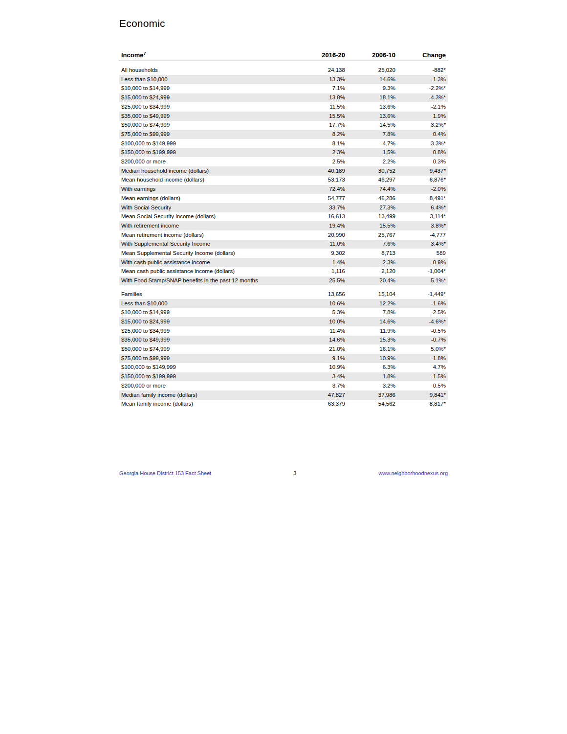Economic
| Income 7 | 2016-20 | 2006-10 | Change |
| --- | --- | --- | --- |
| All households | 24,138 | 25,020 | -882* |
| Less than $10,000 | 13.3% | 14.6% | -1.3% |
| $10,000 to $14,999 | 7.1% | 9.3% | -2.2%* |
| $15,000 to $24,999 | 13.8% | 18.1% | -4.3%* |
| $25,000 to $34,999 | 11.5% | 13.6% | -2.1% |
| $35,000 to $49,999 | 15.5% | 13.6% | 1.9% |
| $50,000 to $74,999 | 17.7% | 14.5% | 3.2%* |
| $75,000 to $99,999 | 8.2% | 7.8% | 0.4% |
| $100,000 to $149,999 | 8.1% | 4.7% | 3.3%* |
| $150,000 to $199,999 | 2.3% | 1.5% | 0.8% |
| $200,000 or more | 2.5% | 2.2% | 0.3% |
| Median household income (dollars) | 40,189 | 30,752 | 9,437* |
| Mean household income (dollars) | 53,173 | 46,297 | 6,876* |
| With earnings | 72.4% | 74.4% | -2.0% |
| Mean earnings (dollars) | 54,777 | 46,286 | 8,491* |
| With Social Security | 33.7% | 27.3% | 6.4%* |
| Mean Social Security income (dollars) | 16,613 | 13,499 | 3,114* |
| With retirement income | 19.4% | 15.5% | 3.8%* |
| Mean retirement income (dollars) | 20,990 | 25,767 | -4,777 |
| With Supplemental Security Income | 11.0% | 7.6% | 3.4%* |
| Mean Supplemental Security Income (dollars) | 9,302 | 8,713 | 589 |
| With cash public assistance income | 1.4% | 2.3% | -0.9% |
| Mean cash public assistance income (dollars) | 1,116 | 2,120 | -1,004* |
| With Food Stamp/SNAP benefits in the past 12 months | 25.5% | 20.4% | 5.1%* |
| Families | 13,656 | 15,104 | -1,449* |
| Less than $10,000 | 10.6% | 12.2% | -1.6% |
| $10,000 to $14,999 | 5.3% | 7.8% | -2.5% |
| $15,000 to $24,999 | 10.0% | 14.6% | -4.6%* |
| $25,000 to $34,999 | 11.4% | 11.9% | -0.5% |
| $35,000 to $49,999 | 14.6% | 15.3% | -0.7% |
| $50,000 to $74,999 | 21.0% | 16.1% | 5.0%* |
| $75,000 to $99,999 | 9.1% | 10.9% | -1.8% |
| $100,000 to $149,999 | 10.9% | 6.3% | 4.7% |
| $150,000 to $199,999 | 3.4% | 1.8% | 1.5% |
| $200,000 or more | 3.7% | 3.2% | 0.5% |
| Median family income (dollars) | 47,827 | 37,986 | 9,841* |
| Mean family income (dollars) | 63,379 | 54,562 | 8,817* |
Georgia House District 153 Fact Sheet 3 www.neighborhoodnexus.org